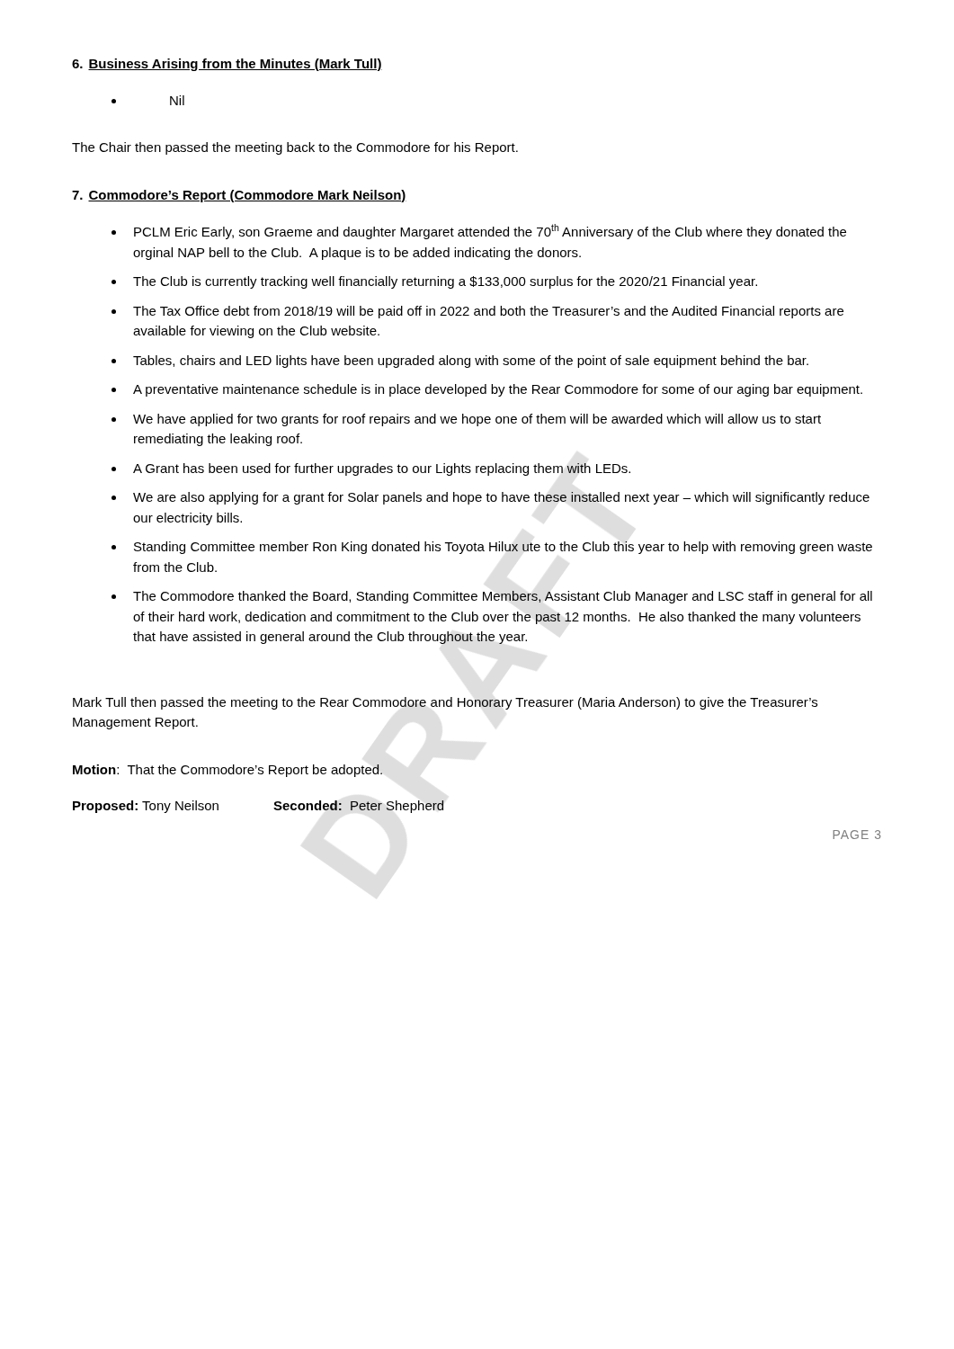DRAFT
6.
Business Arising from the Minutes (Mark Tull)
Nil
The Chair then passed the meeting back to the Commodore for his Report.
7.
Commodore’s Report (Commodore Mark Neilson)
PCLM Eric Early, son Graeme and daughter Margaret attended the 70th Anniversary of the Club where they donated the orginal NAP bell to the Club. A plaque is to be added indicating the donors.
The Club is currently tracking well financially returning a $133,000 surplus for the 2020/21 Financial year.
The Tax Office debt from 2018/19 will be paid off in 2022 and both the Treasurer’s and the Audited Financial reports are available for viewing on the Club website.
Tables, chairs and LED lights have been upgraded along with some of the point of sale equipment behind the bar.
A preventative maintenance schedule is in place developed by the Rear Commodore for some of our aging bar equipment.
We have applied for two grants for roof repairs and we hope one of them will be awarded which will allow us to start remediating the leaking roof.
A Grant has been used for further upgrades to our Lights replacing them with LEDs.
We are also applying for a grant for Solar panels and hope to have these installed next year – which will significantly reduce our electricity bills.
Standing Committee member Ron King donated his Toyota Hilux ute to the Club this year to help with removing green waste from the Club.
The Commodore thanked the Board, Standing Committee Members, Assistant Club Manager and LSC staff in general for all of their hard work, dedication and commitment to the Club over the past 12 months. He also thanked the many volunteers that have assisted in general around the Club throughout the year.
Mark Tull then passed the meeting to the Rear Commodore and Honorary Treasurer (Maria Anderson) to give the Treasurer’s Management Report.
Motion: That the Commodore’s Report be adopted.
Proposed: Tony Neilson Seconded: Peter Shepherd
PAGE 3